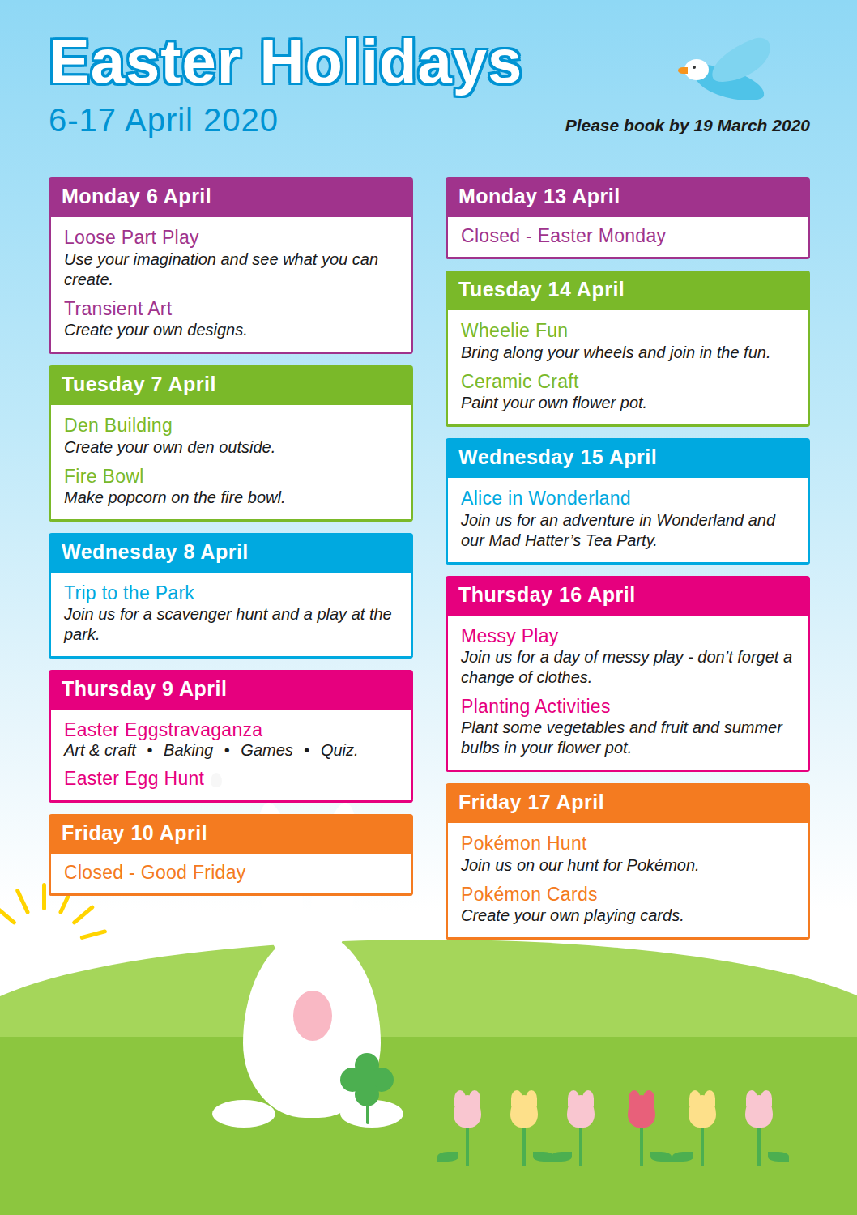Easter Holidays
6-17 April 2020
Please book by 19 March 2020
Monday 6 April
Loose Part Play Use your imagination and see what you can create.
Transient Art Create your own designs.
Tuesday 7 April
Den Building Create your own den outside.
Fire Bowl Make popcorn on the fire bowl.
Wednesday 8 April
Trip to the Park Join us for a scavenger hunt and a play at the park.
Thursday 9 April
Easter Eggstravaganza Art & craft • Baking • Games • Quiz.
Easter Egg Hunt
Friday 10 April
Closed - Good Friday
Monday 13 April
Closed - Easter Monday
Tuesday 14 April
Wheelie Fun Bring along your wheels and join in the fun.
Ceramic Craft Paint your own flower pot.
Wednesday 15 April
Alice in Wonderland Join us for an adventure in Wonderland and our Mad Hatter’s Tea Party.
Thursday 16 April
Messy Play Join us for a day of messy play - don’t forget a change of clothes.
Planting Activities Plant some vegetables and fruit and summer bulbs in your flower pot.
Friday 17 April
Pokémon Hunt Join us on our hunt for Pokémon.
Pokémon Cards Create your own playing cards.